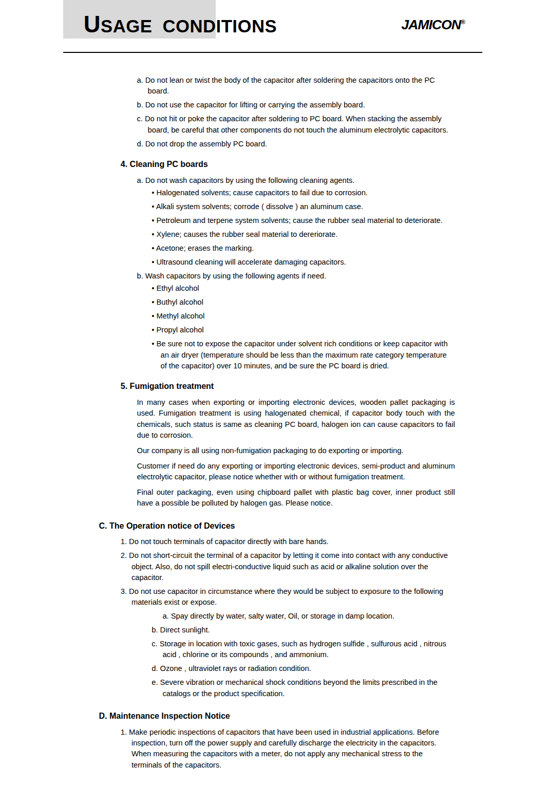Usage conditions
JAMICON®
a. Do not lean or twist the body of the capacitor after soldering the capacitors onto the PC board.
b. Do not use the capacitor for lifting or carrying the assembly board.
c. Do not hit or poke the capacitor after soldering to PC board. When stacking the assembly board, be careful that other components do not touch the aluminum electrolytic capacitors.
d. Do not drop the assembly PC board.
4. Cleaning PC boards
a. Do not wash capacitors by using the following cleaning agents.
• Halogenated solvents; cause capacitors to fail due to corrosion.
• Alkali system solvents; corrode ( dissolve ) an aluminum case.
• Petroleum and terpene system solvents; cause the rubber seal material to deteriorate.
• Xylene; causes the rubber seal material to dereriorate.
• Acetone; erases the marking.
• Ultrasound cleaning will accelerate damaging capacitors.
b. Wash capacitors by using the following agents if need.
• Ethyl alcohol
• Buthyl alcohol
• Methyl alcohol
• Propyl alcohol
• Be sure not to expose the capacitor under solvent rich conditions or keep capacitor with an air dryer (temperature should be less than the maximum rate category temperature of the capacitor) over 10 minutes, and be sure the PC board is dried.
5. Fumigation treatment
In many cases when exporting or importing electronic devices, wooden pallet packaging is used. Fumigation treatment is using halogenated chemical, if capacitor body touch with the chemicals, such status is same as cleaning PC board, halogen ion can cause capacitors to fail due to corrosion.
Our company is all using non-fumigation packaging to do exporting or importing.
Customer if need do any exporting or importing electronic devices, semi-product and aluminum electrolytic capacitor, please notice whether with or without fumigation treatment.
Final outer packaging, even using chipboard pallet with plastic bag cover, inner product still have a possible be polluted by halogen gas. Please notice.
C. The Operation notice of Devices
1. Do not touch terminals of capacitor directly with bare hands.
2. Do not short-circuit the terminal of a capacitor by letting it come into contact with any conductive object. Also, do not spill electri-conductive liquid such as acid or alkaline solution over the capacitor.
3. Do not use capacitor in circumstance where they would be subject to exposure to the following materials exist or expose.
a. Spay directly by water, salty water, Oil, or storage in damp location.
b. Direct sunlight.
c. Storage in location with toxic gases, such as hydrogen sulfide , sulfurous acid , nitrous acid , chlorine or its compounds , and ammonium.
d. Ozone , ultraviolet rays or radiation condition.
e. Severe vibration or mechanical shock conditions beyond the limits prescribed in the catalogs or the product specification.
D. Maintenance Inspection Notice
1. Make periodic inspections of capacitors that have been used in industrial applications. Before inspection, turn off the power supply and carefully discharge the electricity in the capacitors. When measuring the capacitors with a meter, do not apply any mechanical stress to the terminals of the capacitors.